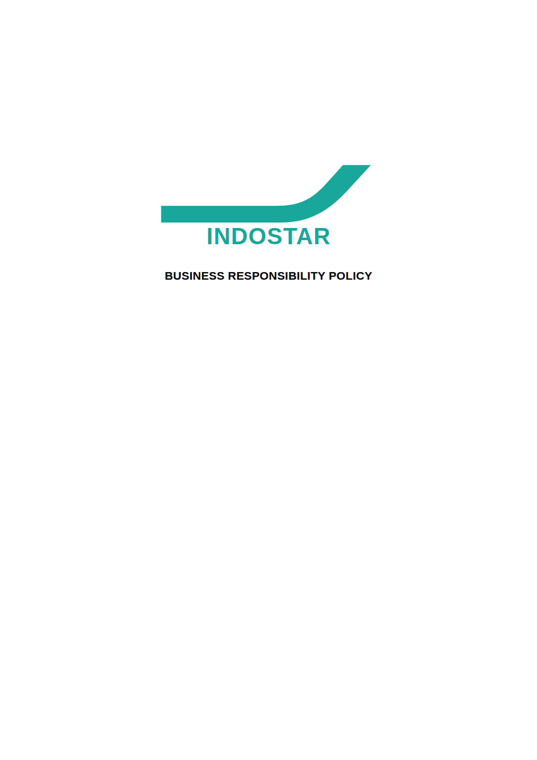IndoStar INDOSTAR
BUSINESS RESPONSIBILITY POLICY